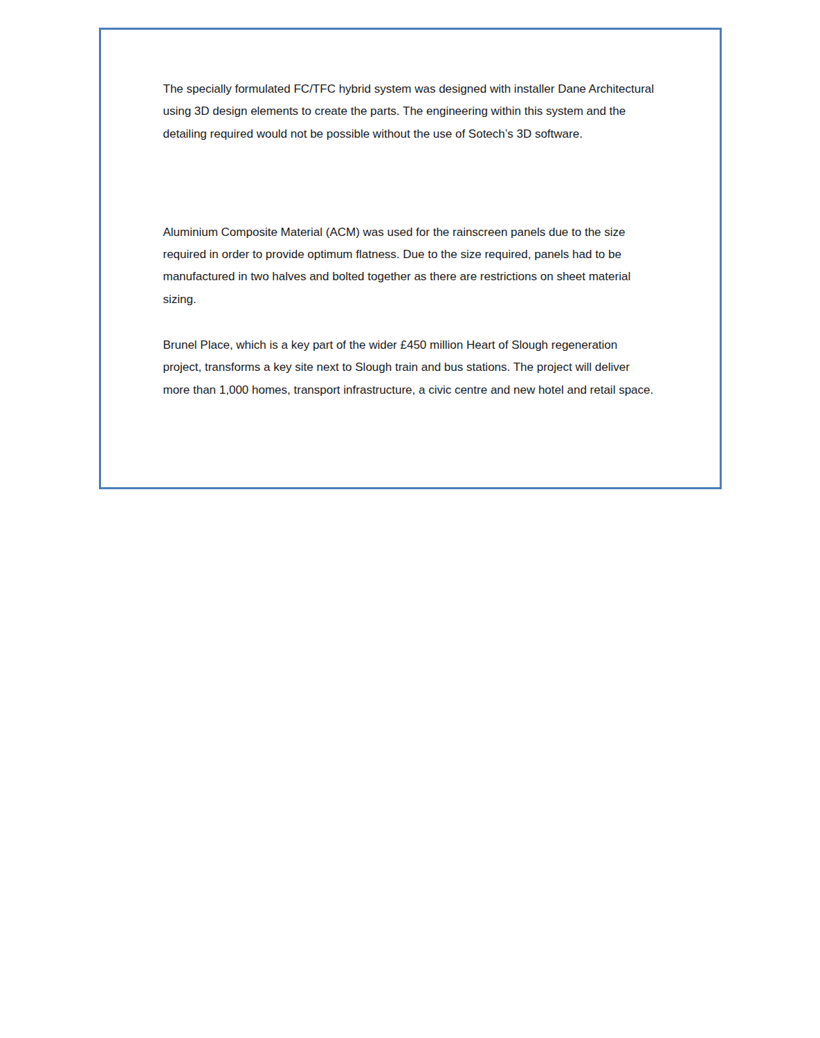The specially formulated FC/TFC hybrid system was designed with installer Dane Architectural using 3D design elements to create the parts. The engineering within this system and the detailing required would not be possible without the use of Sotech’s 3D software.
Aluminium Composite Material (ACM) was used for the rainscreen panels due to the size required in order to provide optimum flatness. Due to the size required, panels had to be manufactured in two halves and bolted together as there are restrictions on sheet material sizing.
Brunel Place, which is a key part of the wider £450 million Heart of Slough regeneration project, transforms a key site next to Slough train and bus stations. The project will deliver more than 1,000 homes, transport infrastructure, a civic centre and new hotel and retail space.